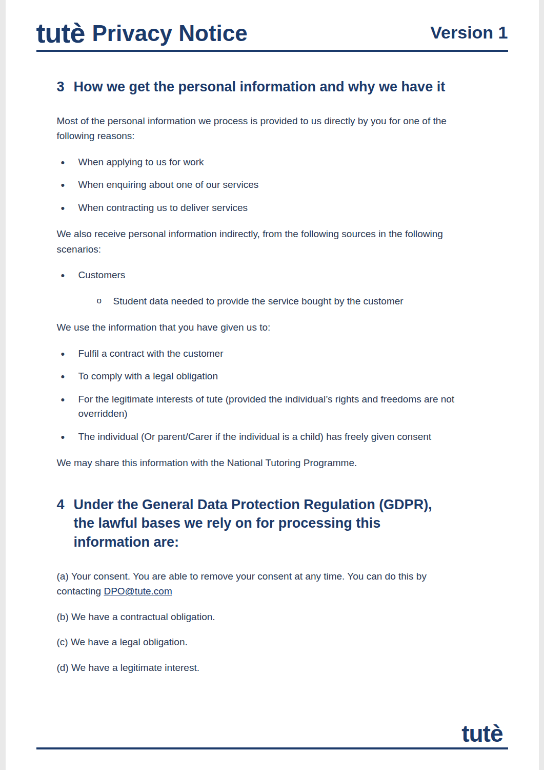tutè
Privacy Notice
Version 1
3 How we get the personal information and why we have it
Most of the personal information we process is provided to us directly by you for one of the following reasons:
When applying to us for work
When enquiring about one of our services
When contracting us to deliver services
We also receive personal information indirectly, from the following sources in the following scenarios:
Customers
Student data needed to provide the service bought by the customer
We use the information that you have given us to:
Fulfil a contract with the customer
To comply with a legal obligation
For the legitimate interests of tute (provided the individual’s rights and freedoms are not overridden)
The individual (Or parent/Carer if the individual is a child) has freely given consent
We may share this information with the National Tutoring Programme.
4 Under the General Data Protection Regulation (GDPR), the lawful bases we rely on for processing this information are:
(a) Your consent. You are able to remove your consent at any time. You can do this by contacting DPO@tute.com
(b) We have a contractual obligation.
(c) We have a legal obligation.
(d) We have a legitimate interest.
tutè